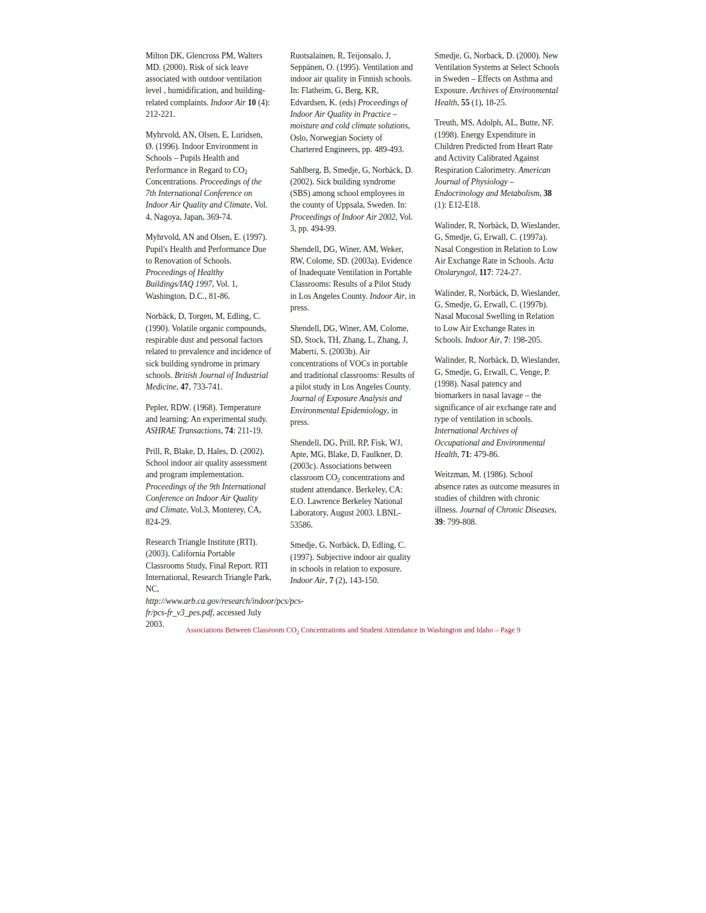Milton DK, Glencross PM, Walters MD. (2000). Risk of sick leave associated with outdoor ventilation level , humidification, and building-related complaints. Indoor Air 10 (4): 212-221.
Myhrvold, AN, Olsen, E, Luridsen, Ø. (1996). Indoor Environment in Schools – Pupils Health and Performance in Regard to CO2 Concentrations. Proceedings of the 7th International Conference on Indoor Air Quality and Climate, Vol. 4, Nagoya, Japan, 369-74.
Myhrvold, AN and Olsen, E. (1997). Pupil's Health and Performance Due to Renovation of Schools. Proceedings of Healthy Buildings/IAQ 1997, Vol. 1, Washington, D.C., 81-86.
Norbäck, D, Torgen, M, Edling, C. (1990). Volatile organic compounds, respirable dust and personal factors related to prevalence and incidence of sick building syndrome in primary schools. British Journal of Industrial Medicine, 47, 733-741.
Pepler, RDW. (1968). Temperature and learning: An experimental study. ASHRAE Transactions, 74: 211-19.
Prill, R, Blake, D, Hales, D. (2002). School indoor air quality assessment and program implementation. Proceedings of the 9th International Conference on Indoor Air Quality and Climate, Vol.3, Monterey, CA, 824-29.
Research Triangle Institute (RTI). (2003). California Portable Classrooms Study, Final Report. RTI International, Research Triangle Park, NC, http://www.arb.ca.gov/research/indoor/pcs/pcs-fr/pcs-fr_v3_pes.pdf, accessed July 2003.
Ruotsalainen, R, Teijonsalo, J, Seppänen, O. (1995). Ventilation and indoor air quality in Finnish schools. In: Flatheim, G, Berg, KR, Edvardsen, K. (eds) Proceedings of Indoor Air Quality in Practice – moisture and cold climate solutions, Oslo, Norwegian Society of Chartered Engineers, pp. 489-493.
Sahlberg, B, Smedje, G, Norbäck, D. (2002). Sick building syndrome (SBS) among school employees in the county of Uppsala, Sweden. In: Proceedings of Indoor Air 2002, Vol. 3, pp. 494-99.
Shendell, DG, Winer, AM, Weker, RW, Colome, SD. (2003a). Evidence of Inadequate Ventilation in Portable Classrooms: Results of a Pilot Study in Los Angeles County. Indoor Air, in press.
Shendell, DG, Winer, AM, Colome, SD, Stock, TH, Zhang, L, Zhang, J, Maberti, S. (2003b). Air concentrations of VOCs in portable and traditional classrooms: Results of a pilot study in Los Angeles County. Journal of Exposure Analysis and Environmental Epidemiology, in press.
Shendell, DG, Prill, RP, Fisk, WJ, Apte, MG, Blake, D, Faulkner, D. (2003c). Associations between classroom CO2 concentrations and student attendance. Berkeley, CA: E.O. Lawrence Berkeley National Laboratory, August 2003. LBNL-53586.
Smedje, G, Norbäck, D, Edling, C. (1997). Subjective indoor air quality in schools in relation to exposure. Indoor Air, 7 (2), 143-150.
Smedje, G, Norback, D. (2000). New Ventilation Systems at Select Schools in Sweden – Effects on Asthma and Exposure. Archives of Environmental Health, 55 (1), 18-25.
Treuth, MS, Adolph, AL, Butte, NF. (1998). Energy Expenditure in Children Predicted from Heart Rate and Activity Calibrated Against Respiration Calorimetry. American Journal of Physiology – Endocrinology and Metabolism, 38 (1): E12-E18.
Walinder, R, Norbäck, D, Wieslander, G, Smedje, G, Erwall, C. (1997a). Nasal Congestion in Relation to Low Air Exchange Rate in Schools. Acta Otolaryngol, 117: 724-27.
Walinder, R, Norbäck, D, Wieslander, G, Smedje, G, Erwall, C. (1997b). Nasal Mucosal Swelling in Relation to Low Air Exchange Rates in Schools. Indoor Air, 7: 198-205.
Walinder, R, Norbäck, D, Wieslander, G, Smedje, G, Erwall, C, Venge, P. (1998). Nasal patency and biomarkers in nasal lavage – the significance of air exchange rate and type of ventilation in schools. International Archives of Occupational and Environmental Health, 71: 479-86.
Weitzman, M. (1986). School absence rates as outcome measures in studies of children with chronic illness. Journal of Chronic Diseases, 39: 799-808.
Associations Between Classroom CO2 Concentrations and Student Attendance in Washington and Idaho – Page 9